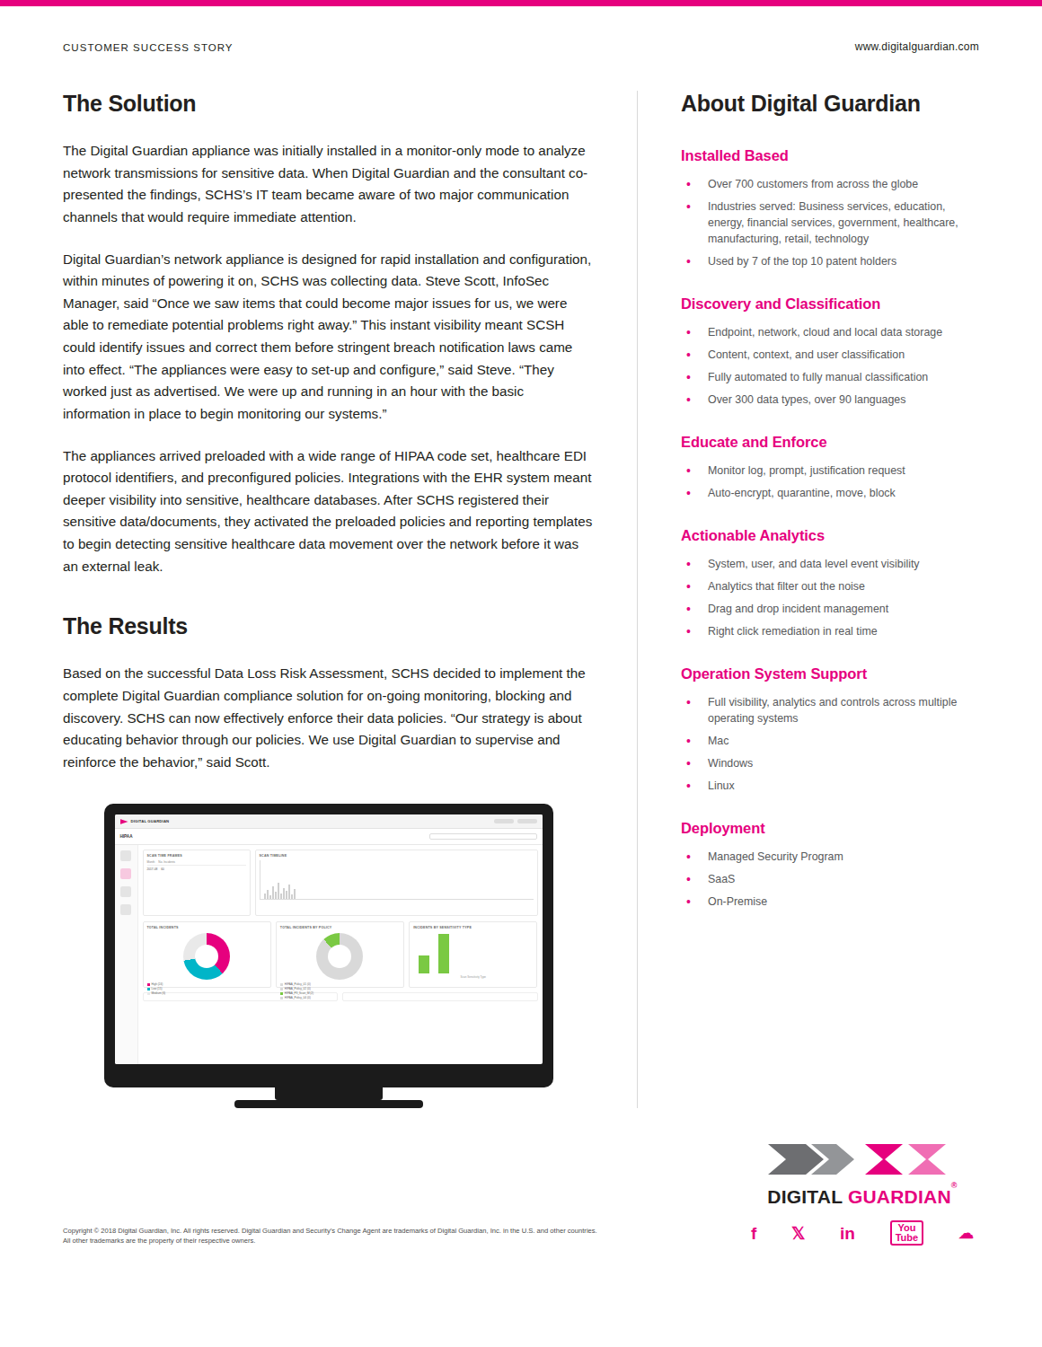CUSTOMER SUCCESS STORY
www.digitalguardian.com
The Solution
The Digital Guardian appliance was initially installed in a monitor-only mode to analyze network transmissions for sensitive data. When Digital Guardian and the consultant co-presented the findings, SCHS’s IT team became aware of two major communication channels that would require immediate attention.
Digital Guardian’s network appliance is designed for rapid installation and configuration, within minutes of powering it on, SCHS was collecting data. Steve Scott, InfoSec Manager, said “Once we saw items that could become major issues for us, we were able to remediate potential problems right away.” This instant visibility meant SCSH could identify issues and correct them before stringent breach notification laws came into effect. “The appliances were easy to set-up and configure,” said Steve. “They worked just as advertised. We were up and running in an hour with the basic information in place to begin monitoring our systems.”
The appliances arrived preloaded with a wide range of HIPAA code set, healthcare EDI protocol identifiers, and preconfigured policies. Integrations with the EHR system meant deeper visibility into sensitive, healthcare databases. After SCHS registered their sensitive data/documents, they activated the preloaded policies and reporting templates to begin detecting sensitive healthcare data movement over the network before it was an external leak.
The Results
Based on the successful Data Loss Risk Assessment, SCHS decided to implement the complete Digital Guardian compliance solution for on-going monitoring, blocking and discovery. SCHS can now effectively enforce their data policies. “Our strategy is about educating behavior through our policies. We use Digital Guardian to supervise and reinforce the behavior,” said Scott.
DIGITAL GUARDIAN
HIPAA
SCAN TIME FRAMES
Month
No. Incidents
2017-08
60
SCAN TIMELINE
TOTAL INCIDENTS
High (24)
Low (15)
Medium (6)
TOTAL INCIDENTS BY POLICY
HIPAA_Policy_01 (0)
HIPAA_Policy_02 (0)
HIPAA_PII_Scan_M (2)
HIPAA_Policy_04 (0)
INCIDENTS BY SENSITIVITY TYPE
Scan Sensitivity Type
About Digital Guardian
Installed Based
Over 700 customers from across the globe
Industries served: Business services, education, energy, financial services, government, healthcare, manufacturing, retail, technology
Used by 7 of the top 10 patent holders
Discovery and Classification
Endpoint, network, cloud and local data storage
Content, context, and user classification
Fully automated to fully manual classification
Over 300 data types, over 90 languages
Educate and Enforce
Monitor log, prompt, justification request
Auto-encrypt, quarantine, move, block
Actionable Analytics
System, user, and data level event visibility
Analytics that filter out the noise
Drag and drop incident management
Right click remediation in real time
Operation System Support
Full visibility, analytics and controls across multiple operating systems
Mac
Windows
Linux
Deployment
Managed Security Program
SaaS
On-Premise
Copyright © 2018 Digital Guardian, Inc. All rights reserved. Digital Guardian and Security’s Change Agent are trademarks of Digital Guardian, Inc. in the U.S. and other countries. All other trademarks are the property of their respective owners.
DIGITAL GUARDIAN®
f 𝕏 in You
Tube ☁